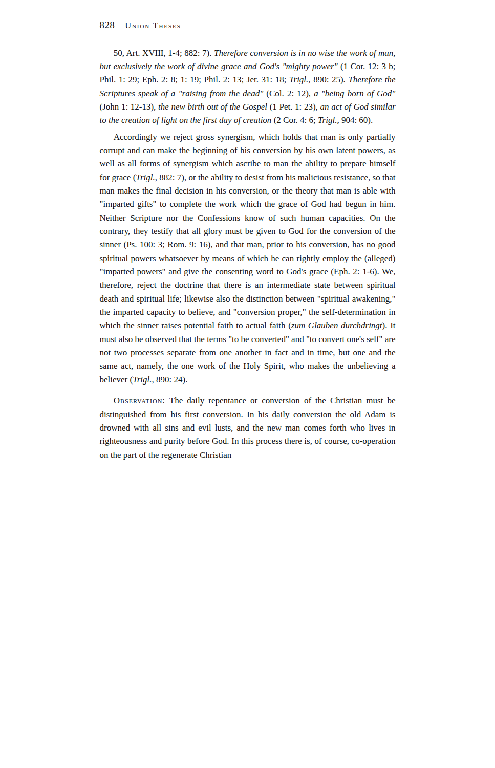828 Union Theses
50, Art. XVIII, 1-4; 882: 7). Therefore conversion is in no wise the work of man, but exclusively the work of divine grace and God's "mighty power" (1 Cor. 12: 3 b; Phil. 1: 29; Eph. 2: 8; 1: 19; Phil. 2: 13; Jer. 31: 18; Trigl., 890: 25). Therefore the Scriptures speak of a "raising from the dead" (Col. 2: 12), a "being born of God" (John 1: 12-13), the new birth out of the Gospel (1 Pet. 1: 23), an act of God similar to the creation of light on the first day of creation (2 Cor. 4: 6; Trigl., 904: 60).
Accordingly we reject gross synergism, which holds that man is only partially corrupt and can make the beginning of his conversion by his own latent powers, as well as all forms of synergism which ascribe to man the ability to prepare himself for grace (Trigl., 882: 7), or the ability to desist from his malicious resistance, so that man makes the final decision in his conversion, or the theory that man is able with "imparted gifts" to complete the work which the grace of God had begun in him. Neither Scripture nor the Confessions know of such human capacities. On the contrary, they testify that all glory must be given to God for the conversion of the sinner (Ps. 100: 3; Rom. 9: 16), and that man, prior to his conversion, has no good spiritual powers whatsoever by means of which he can rightly employ the (alleged) "imparted powers" and give the consenting word to God's grace (Eph. 2: 1-6). We, therefore, reject the doctrine that there is an intermediate state between spiritual death and spiritual life; likewise also the distinction between "spiritual awakening," the imparted capacity to believe, and "conversion proper," the self-determination in which the sinner raises potential faith to actual faith (zum Glauben durchdringt). It must also be observed that the terms "to be converted" and "to convert one's self" are not two processes separate from one another in fact and in time, but one and the same act, namely, the one work of the Holy Spirit, who makes the unbelieving a believer (Trigl., 890: 24).
Observation: The daily repentance or conversion of the Christian must be distinguished from his first conversion. In his daily conversion the old Adam is drowned with all sins and evil lusts, and the new man comes forth who lives in righteousness and purity before God. In this process there is, of course, co-operation on the part of the regenerate Christian